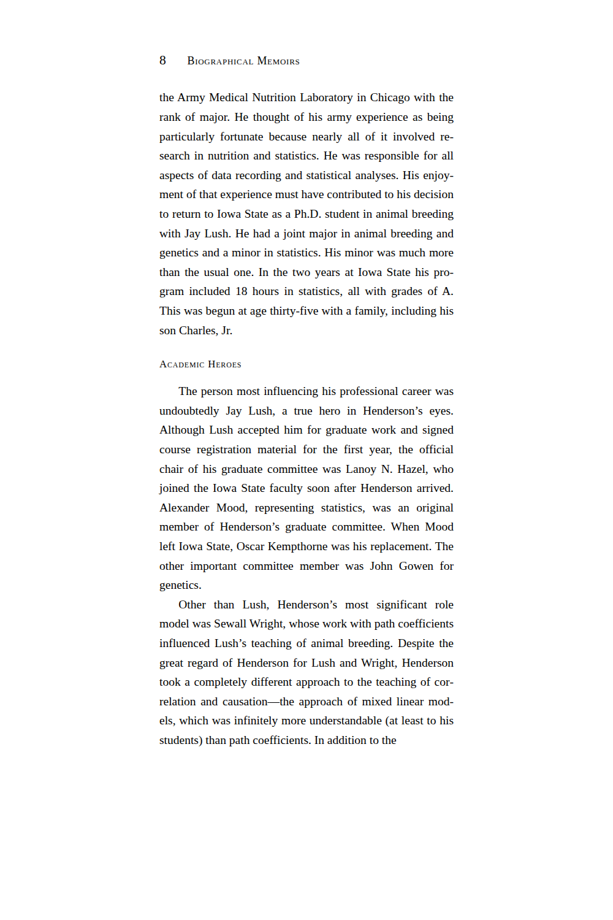8 Biographical Memoirs
the Army Medical Nutrition Laboratory in Chicago with the rank of major. He thought of his army experience as being particularly fortunate because nearly all of it involved research in nutrition and statistics. He was responsible for all aspects of data recording and statistical analyses. His enjoyment of that experience must have contributed to his decision to return to Iowa State as a Ph.D. student in animal breeding with Jay Lush. He had a joint major in animal breeding and genetics and a minor in statistics. His minor was much more than the usual one. In the two years at Iowa State his program included 18 hours in statistics, all with grades of A. This was begun at age thirty-five with a family, including his son Charles, Jr.
Academic Heroes
The person most influencing his professional career was undoubtedly Jay Lush, a true hero in Henderson’s eyes. Although Lush accepted him for graduate work and signed course registration material for the first year, the official chair of his graduate committee was Lanoy N. Hazel, who joined the Iowa State faculty soon after Henderson arrived. Alexander Mood, representing statistics, was an original member of Henderson’s graduate committee. When Mood left Iowa State, Oscar Kempthorne was his replacement. The other important committee member was John Gowen for genetics.
Other than Lush, Henderson’s most significant role model was Sewall Wright, whose work with path coefficients influenced Lush’s teaching of animal breeding. Despite the great regard of Henderson for Lush and Wright, Henderson took a completely different approach to the teaching of correlation and causation—the approach of mixed linear models, which was infinitely more understandable (at least to his students) than path coefficients. In addition to the